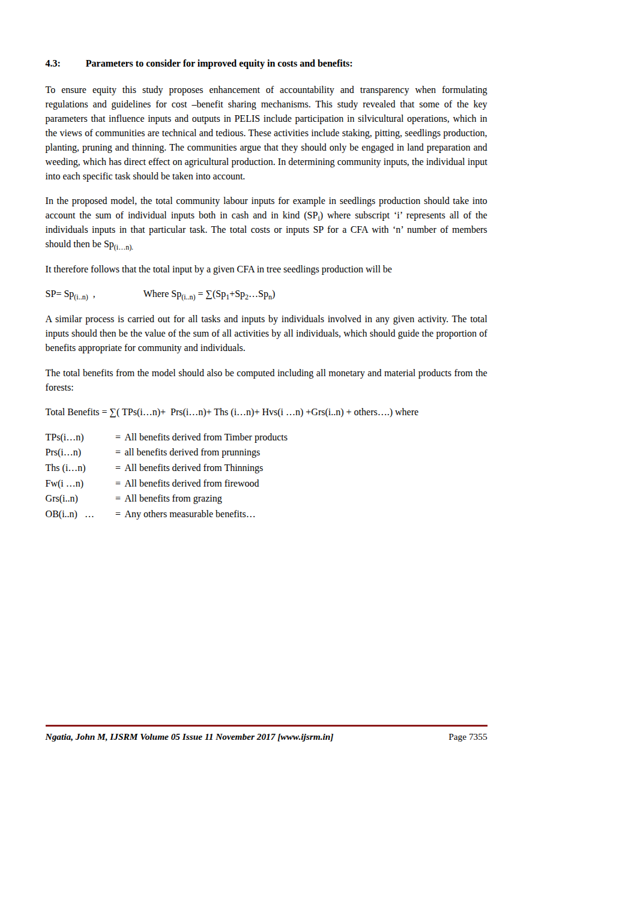4.3: Parameters to consider for improved equity in costs and benefits:
To ensure equity this study proposes enhancement of accountability and transparency when formulating regulations and guidelines for cost –benefit sharing mechanisms. This study revealed that some of the key parameters that influence inputs and outputs in PELIS include participation in silvicultural operations, which in the views of communities are technical and tedious. These activities include staking, pitting, seedlings production, planting, pruning and thinning. The communities argue that they should only be engaged in land preparation and weeding, which has direct effect on agricultural production. In determining community inputs, the individual input into each specific task should be taken into account.
In the proposed model, the total community labour inputs for example in seedlings production should take into account the sum of individual inputs both in cash and in kind (SPi) where subscript ‘i’ represents all of the individuals inputs in that particular task. The total costs or inputs SP for a CFA with ‘n’ number of members should then be Sp(i…n).
It therefore follows that the total input by a given CFA in tree seedlings production will be
SP= Sp(i..n) , Where Sp(i..n) = ∑(Sp1+Sp2…Spn)
A similar process is carried out for all tasks and inputs by individuals involved in any given activity. The total inputs should then be the value of the sum of all activities by all individuals, which should guide the proportion of benefits appropriate for community and individuals.
The total benefits from the model should also be computed including all monetary and material products from the forests:
Total Benefits = ∑( TPs(i…n)+ Prs(i…n)+ Ths (i…n)+ Hvs(i …n) +Grs(i..n) + others….) where
| TPs(i…n) | = | All benefits derived from Timber products |
| Prs(i…n) | = | all benefits derived from prunnings |
| Ths (i…n) | = | All benefits derived from Thinnings |
| Fw(i …n) | = | All benefits derived from firewood |
| Grs(i..n) | = | All benefits from grazing |
| OB(i..n) … | = | Any others measurable benefits… |
Ngatia, John M, IJSRM Volume 05 Issue 11 November 2017 [www.ijsrm.in] Page 7355